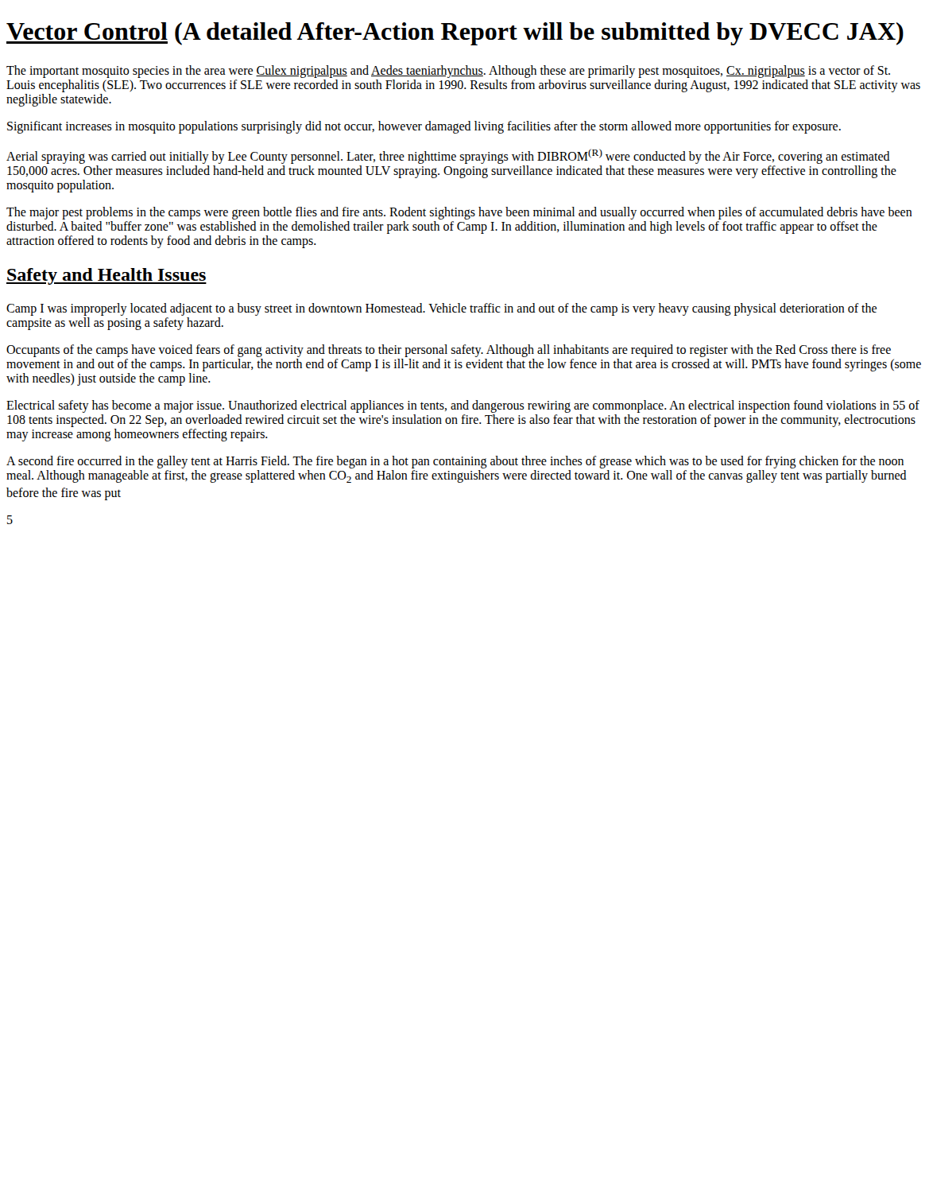Vector Control (A detailed After-Action Report will be submitted by DVECC JAX)
The important mosquito species in the area were Culex nigripalpus and Aedes taeniarhynchus. Although these are primarily pest mosquitoes, Cx. nigripalpus is a vector of St. Louis encephalitis (SLE). Two occurrences if SLE were recorded in south Florida in 1990. Results from arbovirus surveillance during August, 1992 indicated that SLE activity was negligible statewide.
Significant increases in mosquito populations surprisingly did not occur, however damaged living facilities after the storm allowed more opportunities for exposure.
Aerial spraying was carried out initially by Lee County personnel. Later, three nighttime sprayings with DIBROM(R) were conducted by the Air Force, covering an estimated 150,000 acres. Other measures included hand-held and truck mounted ULV spraying. Ongoing surveillance indicated that these measures were very effective in controlling the mosquito population.
The major pest problems in the camps were green bottle flies and fire ants. Rodent sightings have been minimal and usually occurred when piles of accumulated debris have been disturbed. A baited "buffer zone" was established in the demolished trailer park south of Camp I. In addition, illumination and high levels of foot traffic appear to offset the attraction offered to rodents by food and debris in the camps.
Safety and Health Issues
Camp I was improperly located adjacent to a busy street in downtown Homestead. Vehicle traffic in and out of the camp is very heavy causing physical deterioration of the campsite as well as posing a safety hazard.
Occupants of the camps have voiced fears of gang activity and threats to their personal safety. Although all inhabitants are required to register with the Red Cross there is free movement in and out of the camps. In particular, the north end of Camp I is ill-lit and it is evident that the low fence in that area is crossed at will. PMTs have found syringes (some with needles) just outside the camp line.
Electrical safety has become a major issue. Unauthorized electrical appliances in tents, and dangerous rewiring are commonplace. An electrical inspection found violations in 55 of 108 tents inspected. On 22 Sep, an overloaded rewired circuit set the wire's insulation on fire. There is also fear that with the restoration of power in the community, electrocutions may increase among homeowners effecting repairs.
A second fire occurred in the galley tent at Harris Field. The fire began in a hot pan containing about three inches of grease which was to be used for frying chicken for the noon meal. Although manageable at first, the grease splattered when CO2 and Halon fire extinguishers were directed toward it. One wall of the canvas galley tent was partially burned before the fire was put
5